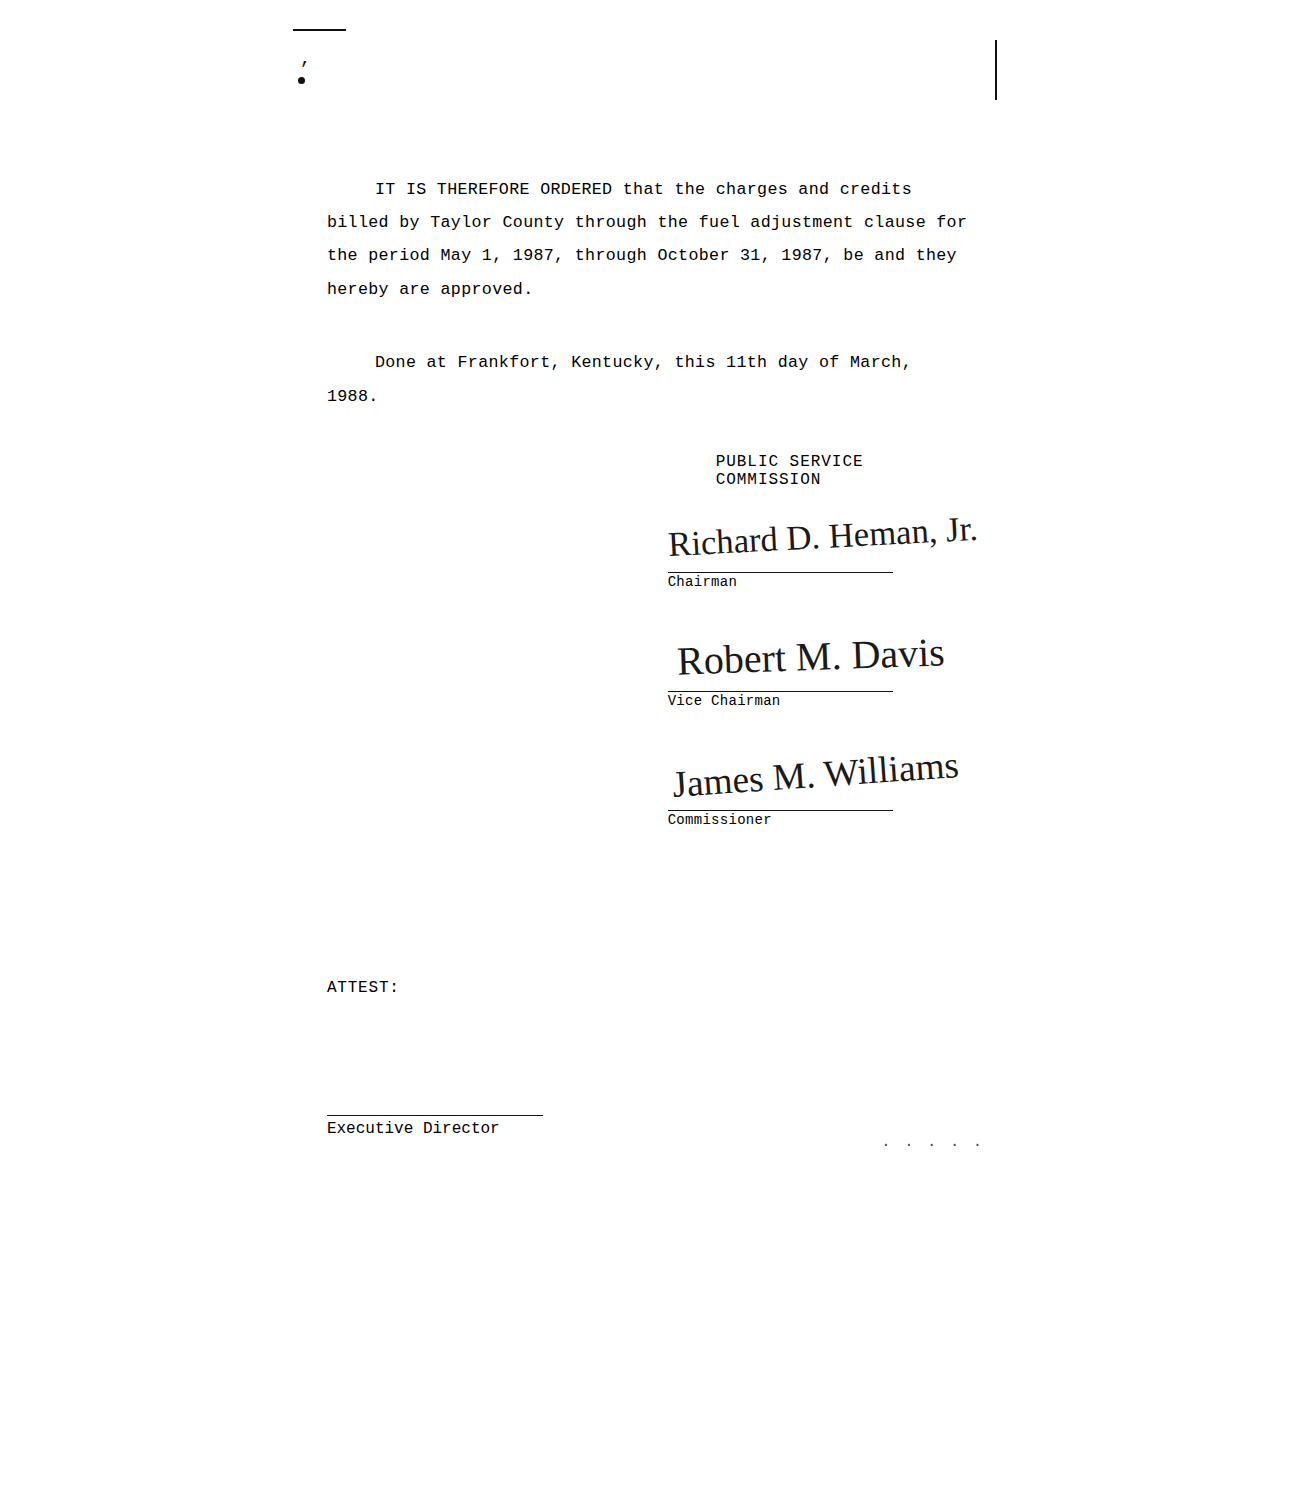,
IT IS THEREFORE ORDERED that the charges and credits billed by Taylor County through the fuel adjustment clause for the period May 1, 1987, through October 31, 1987, be and they hereby are approved.
Done at Frankfort, Kentucky, this 11th day of March, 1988.
PUBLIC SERVICE COMMISSION
Richard D. Heman, Jr.
Chairman
Robert M. Davis
Vice Chairman
James M. Williams
Commissioner
ATTEST:
Executive Director
. . . . .